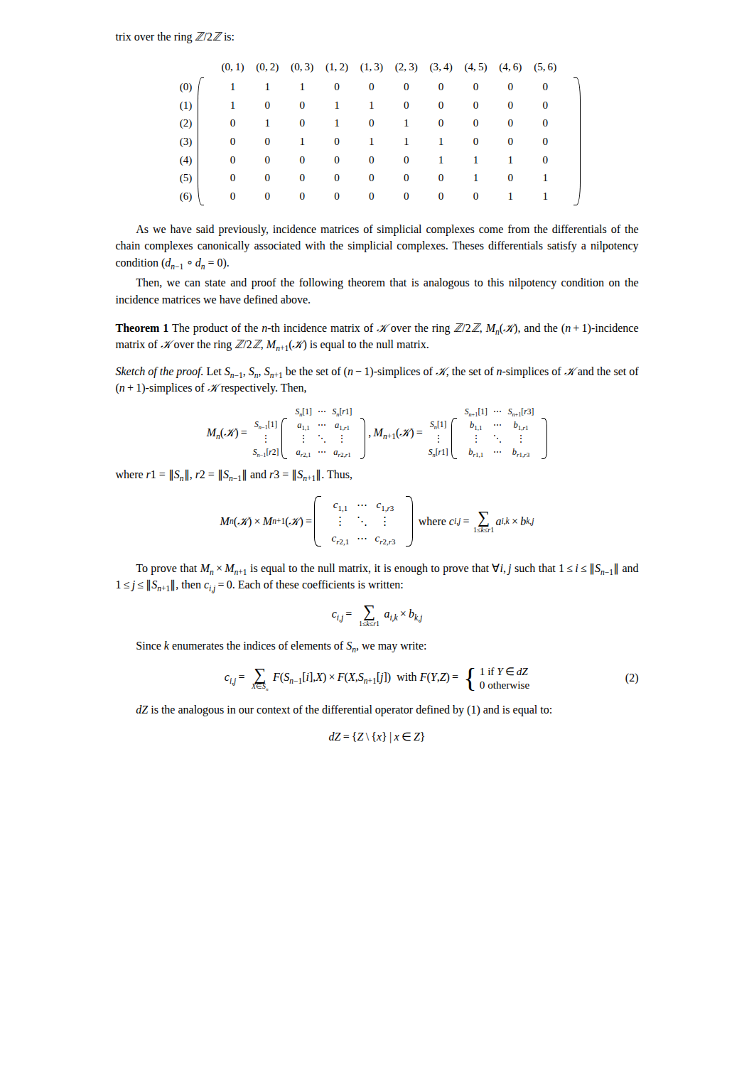trix over the ring ℤ/2ℤ is:
| | | (0, 1) | (0, 2) | (0, 3) | (1, 2) | (1, 3) | (2, 3) | (3, 4) | (4, 5) | (4, 6) | (5, 6) | |
| (0) | | 1 | 1 | 1 | 0 | 0 | 0 | 0 | 0 | 0 | 0 | |
| (1) | 1 | 0 | 0 | 1 | 1 | 0 | 0 | 0 | 0 | 0 |
| (2) | 0 | 1 | 0 | 1 | 0 | 1 | 0 | 0 | 0 | 0 |
| (3) | 0 | 0 | 1 | 0 | 1 | 1 | 1 | 0 | 0 | 0 |
| (4) | 0 | 0 | 0 | 0 | 0 | 0 | 1 | 1 | 1 | 0 |
| (5) | 0 | 0 | 0 | 0 | 0 | 0 | 0 | 1 | 0 | 1 |
| (6) | 0 | 0 | 0 | 0 | 0 | 0 | 0 | 0 | 1 | 1 |
As we have said previously, incidence matrices of simplicial complexes come from the differentials of the chain complexes canonically associated with the simplicial complexes. Theses differentials satisfy a nilpotency condition (dn−1 ∘ dn = 0).
Then, we can state and proof the following theorem that is analogous to this nilpotency condition on the incidence matrices we have defined above.
Theorem 1 The product of the n-th incidence matrix of 𝒦 over the ring ℤ/2ℤ, Mn(𝒦), and the (n + 1)-incidence matrix of 𝒦 over the ring ℤ/2ℤ, Mn+1(𝒦) is equal to the null matrix.
Sketch of the proof. Let Sn−1, Sn, Sn+1 be the set of (n − 1)-simplices of 𝒦, the set of n-simplices of 𝒦 and the set of (n + 1)-simplices of 𝒦 respectively. Then,
Mn(𝒦) =
| | | S n [1] | ⋯ | S n [ r 1] | |
| S n −1 [1] | | a 1,1 | ⋯ | a 1, r 1 | |
| ⋮ | ⋮ | ⋱ | ⋮ |
| S n −1 [ r 2] | a r 2,1 | ⋯ | a r 2, r 1 |
, Mn+1(𝒦) =
| | | S n +1 [1] | ⋯ | S n +1 [ r 3] | |
| S n [1] | | b 1,1 | ⋯ | b 1, r 1 | |
| ⋮ | ⋮ | ⋱ | ⋮ |
| S n [ r 1] | b r 1,1 | ⋯ | b r 1, r 3 |
where r1 = ∥Sn∥, r2 = ∥Sn−1∥ and r3 = ∥Sn+1∥. Thus,
Mn(𝒦) × Mn+1(𝒦) = 
| | c 1,1 | ⋯ | c 1, r 3 | |
| ⋮ | ⋱ | ⋮ |
| c r 2,1 | ⋯ | c r 2, r 3 |
where ci,j =  ∑1≤k≤r1 ai,k × bk,j
To prove that Mn × Mn+1 is equal to the null matrix, it is enough to prove that ∀i, j such that 1 ≤ i ≤ ∥Sn−1∥ and 1 ≤ j ≤ ∥Sn+1∥, then ci,j = 0. Each of these coefficients is written:
ci,j =  ∑1≤k≤r1 ai,k × bk,j
Since k enumerates the indices of elements of Sn, we may write:
ci,j =  ∑X∈Sn F(Sn−1[i],X) × F(X,Sn+1[j]) with F(Y,Z) =  { 1 if Y ∈ dZ
0 otherwise (2)
dZ is the analogous in our context of the differential operator defined by (1) and is equal to:
dZ = {Z \ {x} | x ∈ Z}